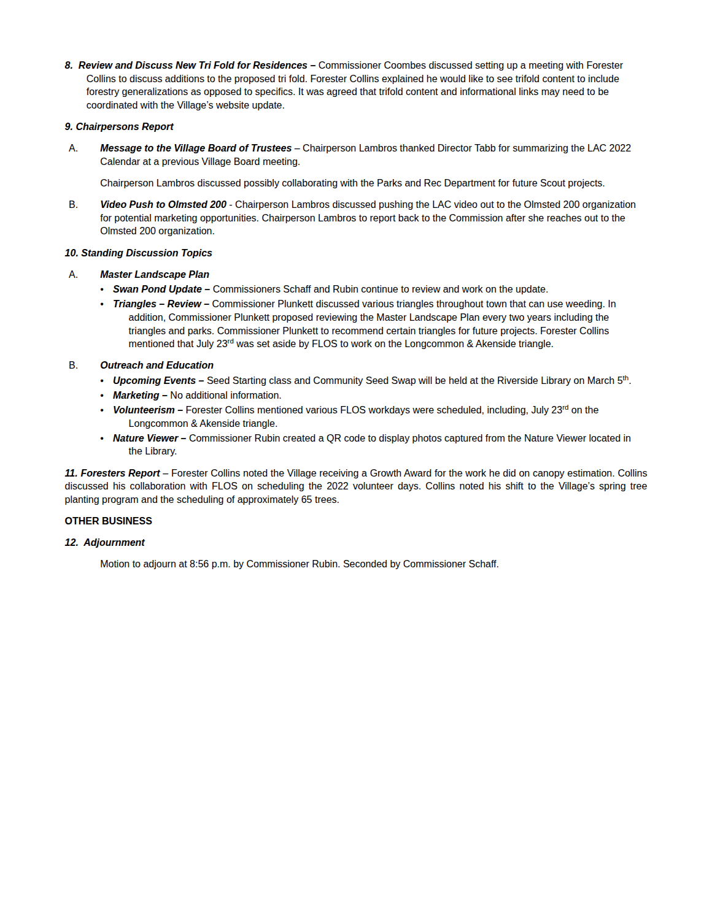8. Review and Discuss New Tri Fold for Residences – Commissioner Coombes discussed setting up a meeting with Forester Collins to discuss additions to the proposed tri fold. Forester Collins explained he would like to see trifold content to include forestry generalizations as opposed to specifics. It was agreed that trifold content and informational links may need to be coordinated with the Village’s website update.
9. Chairpersons Report
A. Message to the Village Board of Trustees – Chairperson Lambros thanked Director Tabb for summarizing the LAC 2022 Calendar at a previous Village Board meeting.
Chairperson Lambros discussed possibly collaborating with the Parks and Rec Department for future Scout projects.
B. Video Push to Olmsted 200 - Chairperson Lambros discussed pushing the LAC video out to the Olmsted 200 organization for potential marketing opportunities. Chairperson Lambros to report back to the Commission after she reaches out to the Olmsted 200 organization.
10. Standing Discussion Topics
A. Master Landscape Plan
Swan Pond Update – Commissioners Schaff and Rubin continue to review and work on the update.
Triangles – Review – Commissioner Plunkett discussed various triangles throughout town that can use weeding. In addition, Commissioner Plunkett proposed reviewing the Master Landscape Plan every two years including the triangles and parks. Commissioner Plunkett to recommend certain triangles for future projects. Forester Collins mentioned that July 23rd was set aside by FLOS to work on the Longcommon & Akenside triangle.
B. Outreach and Education
Upcoming Events – Seed Starting class and Community Seed Swap will be held at the Riverside Library on March 5th.
Marketing – No additional information.
Volunteerism – Forester Collins mentioned various FLOS workdays were scheduled, including, July 23rd on the Longcommon & Akenside triangle.
Nature Viewer – Commissioner Rubin created a QR code to display photos captured from the Nature Viewer located in the Library.
11. Foresters Report – Forester Collins noted the Village receiving a Growth Award for the work he did on canopy estimation. Collins discussed his collaboration with FLOS on scheduling the 2022 volunteer days. Collins noted his shift to the Village’s spring tree planting program and the scheduling of approximately 65 trees.
OTHER BUSINESS
12. Adjournment
Motion to adjourn at 8:56 p.m. by Commissioner Rubin. Seconded by Commissioner Schaff.